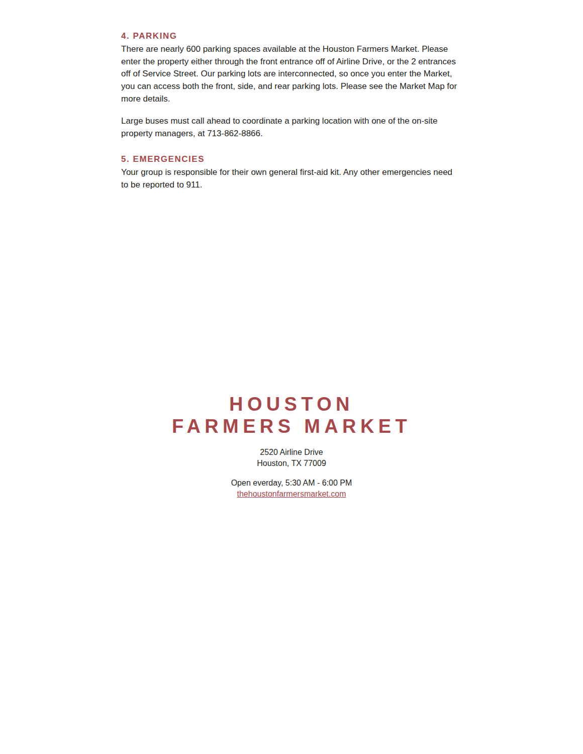4. Parking
There are nearly 600 parking spaces available at the Houston Farmers Market. Please enter the property either through the front entrance off of Airline Drive, or the 2 entrances off of Service Street. Our parking lots are interconnected, so once you enter the Market, you can access both the front, side, and rear parking lots. Please see the Market Map for more details.
Large buses must call ahead to coordinate a parking location with one of the on-site property managers, at 713-862-8866.
5. Emergencies
Your group is responsible for their own general first-aid kit. Any other emergencies need to be reported to 911.
HOUSTON FARMERS MARKET
2520 Airline Drive
Houston, TX 77009
Open everday, 5:30 AM - 6:00 PM
thehoustonfarmersmarket.com